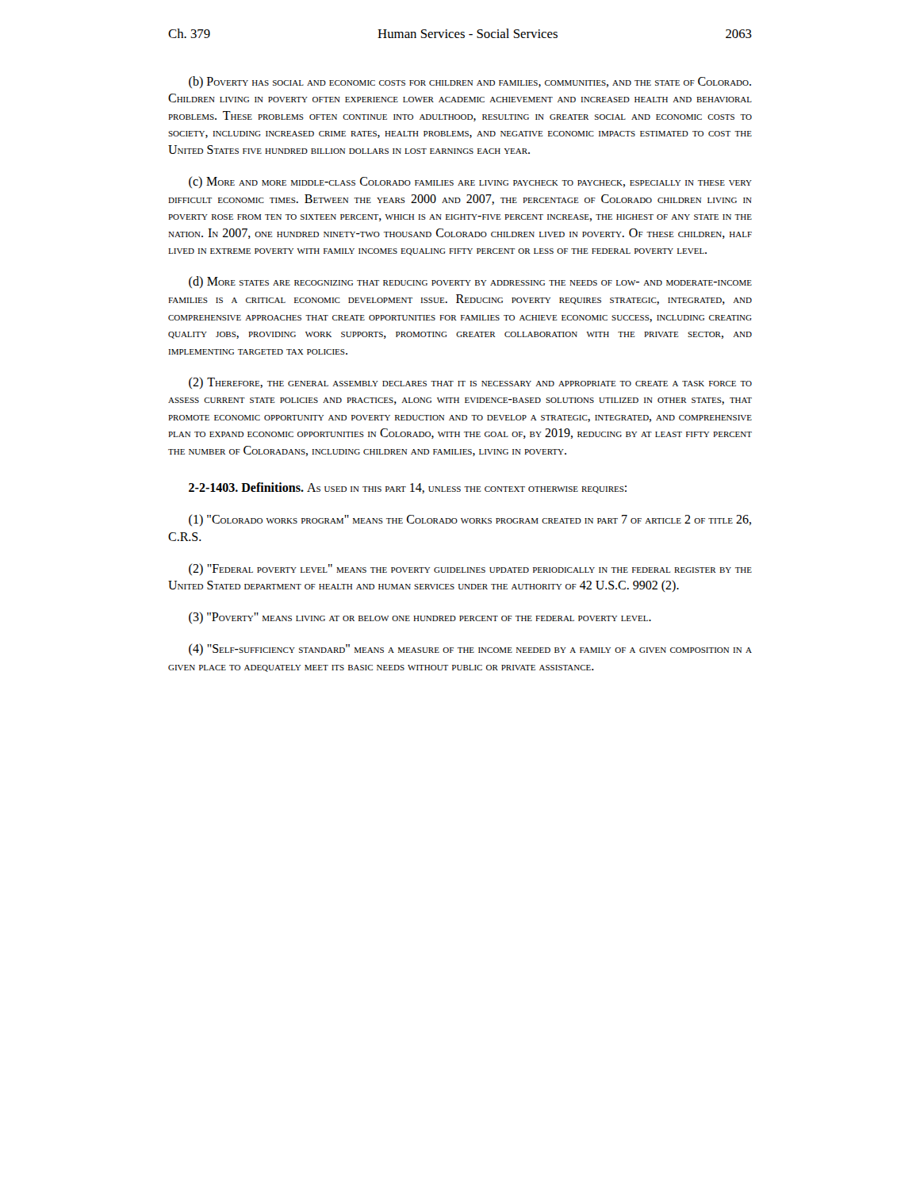Ch. 379 Human Services - Social Services 2063
(b) Poverty has social and economic costs for children and families, communities, and the state of Colorado. Children living in poverty often experience lower academic achievement and increased health and behavioral problems. These problems often continue into adulthood, resulting in greater social and economic costs to society, including increased crime rates, health problems, and negative economic impacts estimated to cost the United States five hundred billion dollars in lost earnings each year.
(c) More and more middle-class Colorado families are living paycheck to paycheck, especially in these very difficult economic times. Between the years 2000 and 2007, the percentage of Colorado children living in poverty rose from ten to sixteen percent, which is an eighty-five percent increase, the highest of any state in the nation. In 2007, one hundred ninety-two thousand Colorado children lived in poverty. Of these children, half lived in extreme poverty with family incomes equaling fifty percent or less of the federal poverty level.
(d) More states are recognizing that reducing poverty by addressing the needs of low- and moderate-income families is a critical economic development issue. Reducing poverty requires strategic, integrated, and comprehensive approaches that create opportunities for families to achieve economic success, including creating quality jobs, providing work supports, promoting greater collaboration with the private sector, and implementing targeted tax policies.
(2) Therefore, the general assembly declares that it is necessary and appropriate to create a task force to assess current state policies and practices, along with evidence-based solutions utilized in other states, that promote economic opportunity and poverty reduction and to develop a strategic, integrated, and comprehensive plan to expand economic opportunities in Colorado, with the goal of, by 2019, reducing by at least fifty percent the number of Coloradans, including children and families, living in poverty.
2-2-1403. Definitions. As used in this part 14, unless the context otherwise requires:
(1) "Colorado works program" means the Colorado works program created in part 7 of article 2 of title 26, C.R.S.
(2) "Federal poverty level" means the poverty guidelines updated periodically in the federal register by the United Stated department of health and human services under the authority of 42 U.S.C. 9902 (2).
(3) "Poverty" means living at or below one hundred percent of the federal poverty level.
(4) "Self-sufficiency standard" means a measure of the income needed by a family of a given composition in a given place to adequately meet its basic needs without public or private assistance.